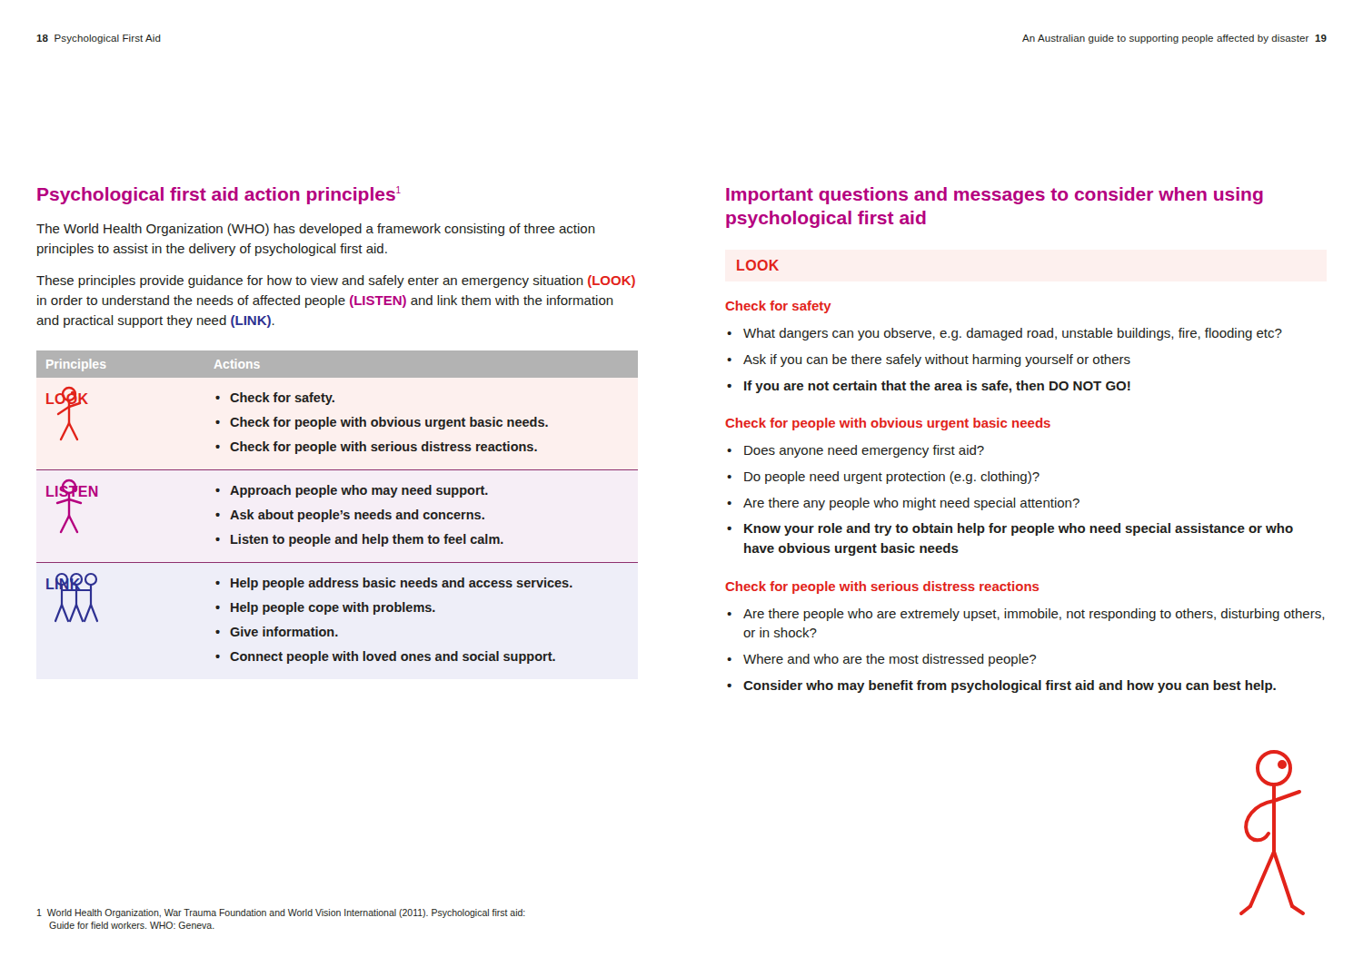18 Psychological First Aid
An Australian guide to supporting people affected by disaster 19
Psychological first aid action principles1
The World Health Organization (WHO) has developed a framework consisting of three action principles to assist in the delivery of psychological first aid.
These principles provide guidance for how to view and safely enter an emergency situation (LOOK) in order to understand the needs of affected people (LISTEN) and link them with the information and practical support they need (LINK).
| Principles | Actions |
| --- | --- |
| LOOK | Check for safety. Check for people with obvious urgent basic needs. Check for people with serious distress reactions. |
| LISTEN | Approach people who may need support. Ask about people’s needs and concerns. Listen to people and help them to feel calm. |
| LINK | Help people address basic needs and access services. Help people cope with problems. Give information. Connect people with loved ones and social support. |
Important questions and messages to consider when using psychological first aid
LOOK
Check for safety
What dangers can you observe, e.g. damaged road, unstable buildings, fire, flooding etc?
Ask if you can be there safely without harming yourself or others
If you are not certain that the area is safe, then DO NOT GO!
Check for people with obvious urgent basic needs
Does anyone need emergency first aid?
Do people need urgent protection (e.g. clothing)?
Are there any people who might need special attention?
Know your role and try to obtain help for people who need special assistance or who have obvious urgent basic needs
Check for people with serious distress reactions
Are there people who are extremely upset, immobile, not responding to others, disturbing others, or in shock?
Where and who are the most distressed people?
Consider who may benefit from psychological first aid and how you can best help.
1 World Health Organization, War Trauma Foundation and World Vision International (2011). Psychological first aid: Guide for field workers. WHO: Geneva.